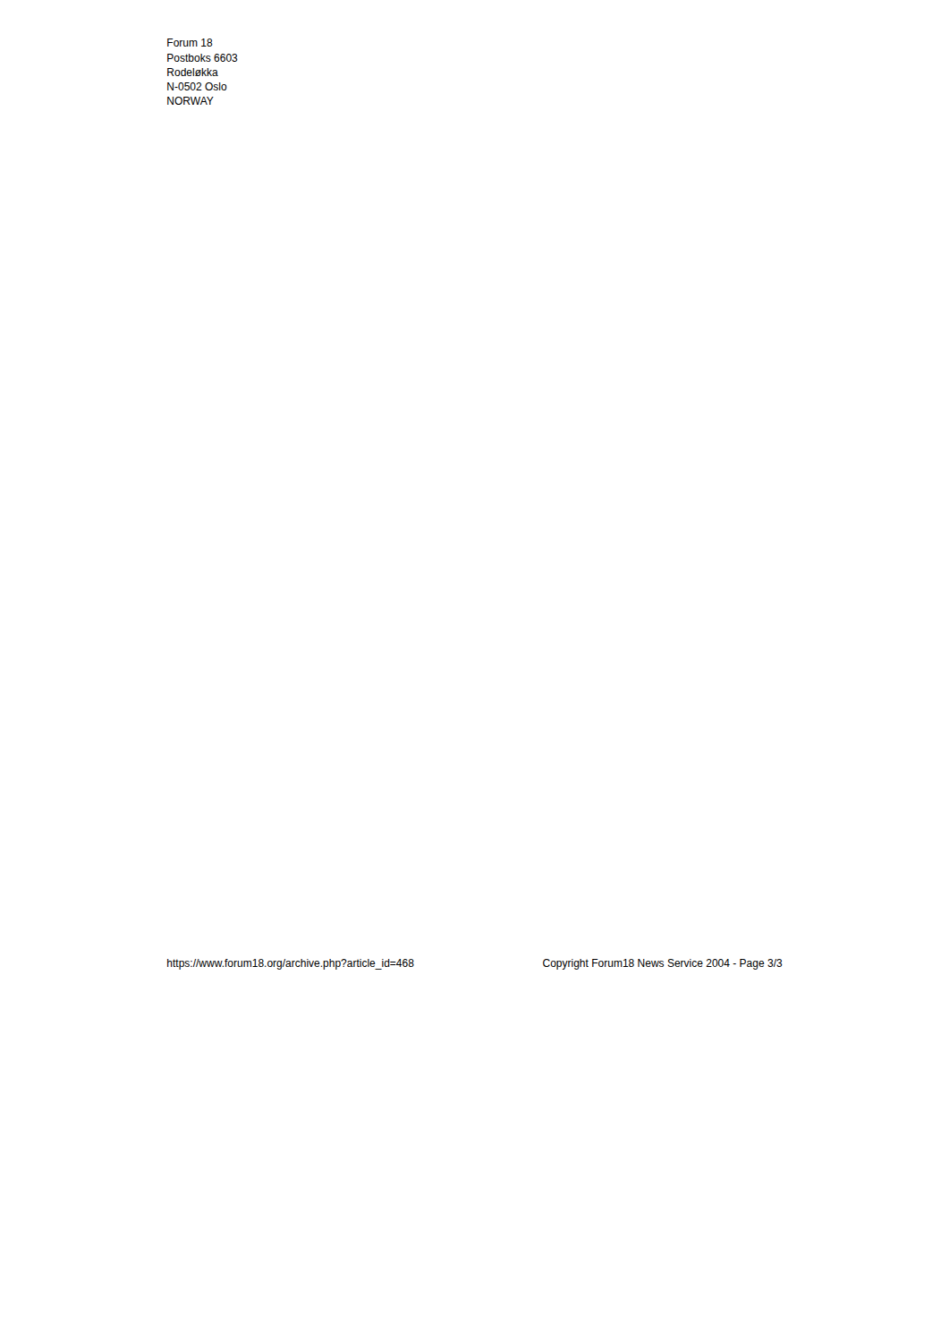Forum 18
Postboks 6603
Rodeløkka
N-0502 Oslo
NORWAY
https://www.forum18.org/archive.php?article_id=468
Copyright Forum18 News Service 2004 - Page 3/3